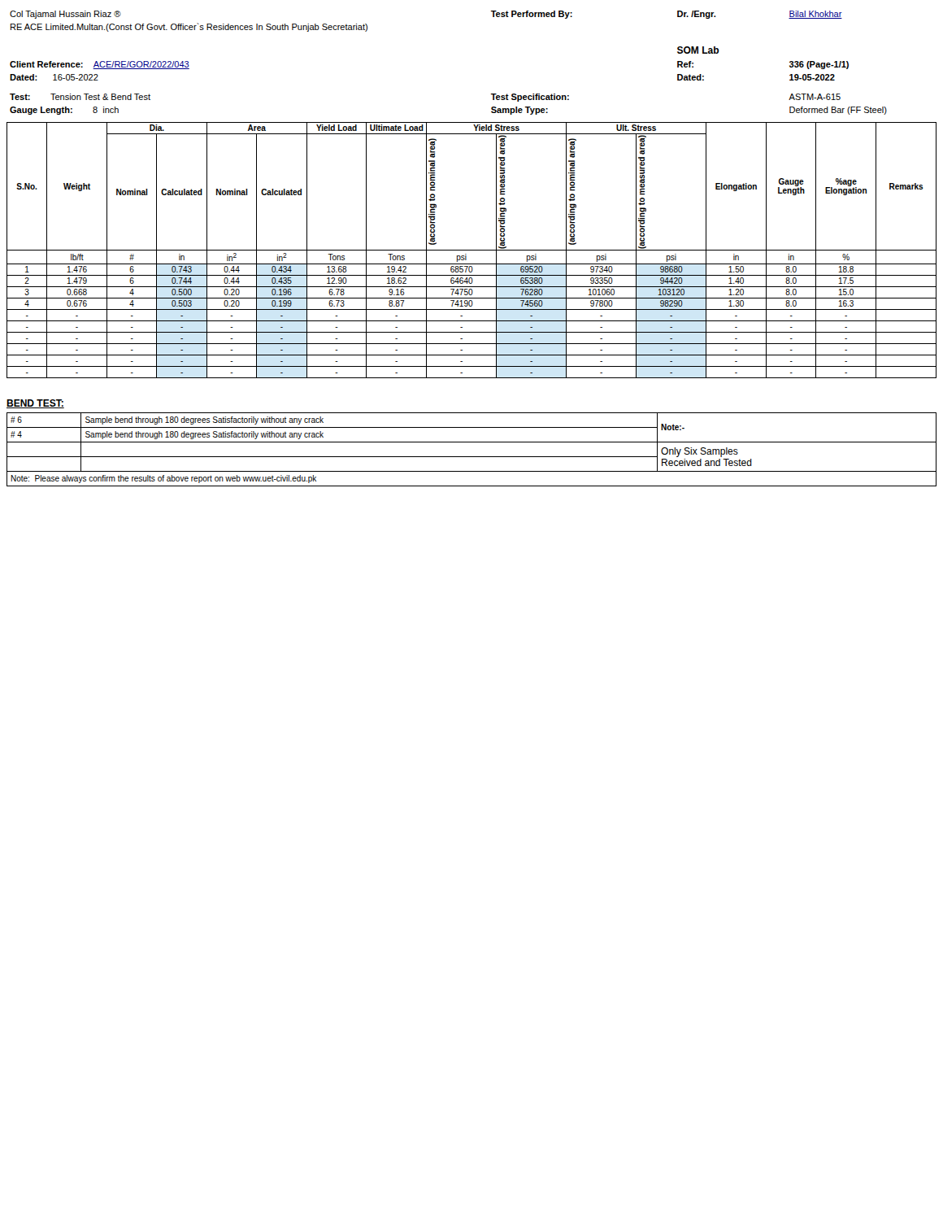| Col Tajamal Hussain Riaz ® | Test Performed By: | Dr. /Engr. | Bilal Khokhar |
| RE ACE Limited.Multan.(Const Of Govt. Officer`s Residences In South Punjab Secretariat) |
| | SOM Lab |
| Client Reference: ACE/RE/GOR/2022/043 | | Ref: | 336 (Page-1/1) |
| Dated: 16-05-2022 | | Dated: | 19-05-2022 |
| Test: Tension Test & Bend Test | Test Specification: | ASTM-A-615 |
| Gauge Length: 8 inch | Sample Type: | Deformed Bar (FF Steel) |
| S.No. | Weight | Dia. | Area | Yield Load | Ultimate Load | Yield Stress | Ult. Stress | Elongation | Gauge Length | %age Elongation | Remarks |
| --- | --- | --- | --- | --- | --- | --- | --- | --- | --- | --- | --- |
| Nominal | Calculated | Nominal | Calculated | (according to nominal area) | (according to measured area) | (according to nominal area) | (according to measured area) |
| | lb/ft | # | in | in 2 | in 2 | Tons | Tons | psi | psi | psi | psi | in | in | % | |
| 1 | 1.476 | 6 | 0.743 | 0.44 | 0.434 | 13.68 | 19.42 | 68570 | 69520 | 97340 | 98680 | 1.50 | 8.0 | 18.8 | |
| 2 | 1.479 | 6 | 0.744 | 0.44 | 0.435 | 12.90 | 18.62 | 64640 | 65380 | 93350 | 94420 | 1.40 | 8.0 | 17.5 | |
| 3 | 0.668 | 4 | 0.500 | 0.20 | 0.196 | 6.78 | 9.16 | 74750 | 76280 | 101060 | 103120 | 1.20 | 8.0 | 15.0 | |
| 4 | 0.676 | 4 | 0.503 | 0.20 | 0.199 | 6.73 | 8.87 | 74190 | 74560 | 97800 | 98290 | 1.30 | 8.0 | 16.3 | |
| - | - | - | - | - | - | - | - | - | - | - | - | - | - | - | |
| - | - | - | - | - | - | - | - | - | - | - | - | - | - | - | |
| - | - | - | - | - | - | - | - | - | - | - | - | - | - | - | |
| - | - | - | - | - | - | - | - | - | - | - | - | - | - | - | |
| - | - | - | - | - | - | - | - | - | - | - | - | - | - | - | |
| - | - | - | - | - | - | - | - | - | - | - | - | - | - | - | |
BEND TEST:
| # 6 | Sample bend through 180 degrees Satisfactorily without any crack | Note:- |
| # 4 | Sample bend through 180 degrees Satisfactorily without any crack |
| | | Only Six Samples Received and Tested |
| Note: Please always confirm the results of above report on web www.uet-civil.edu.pk |